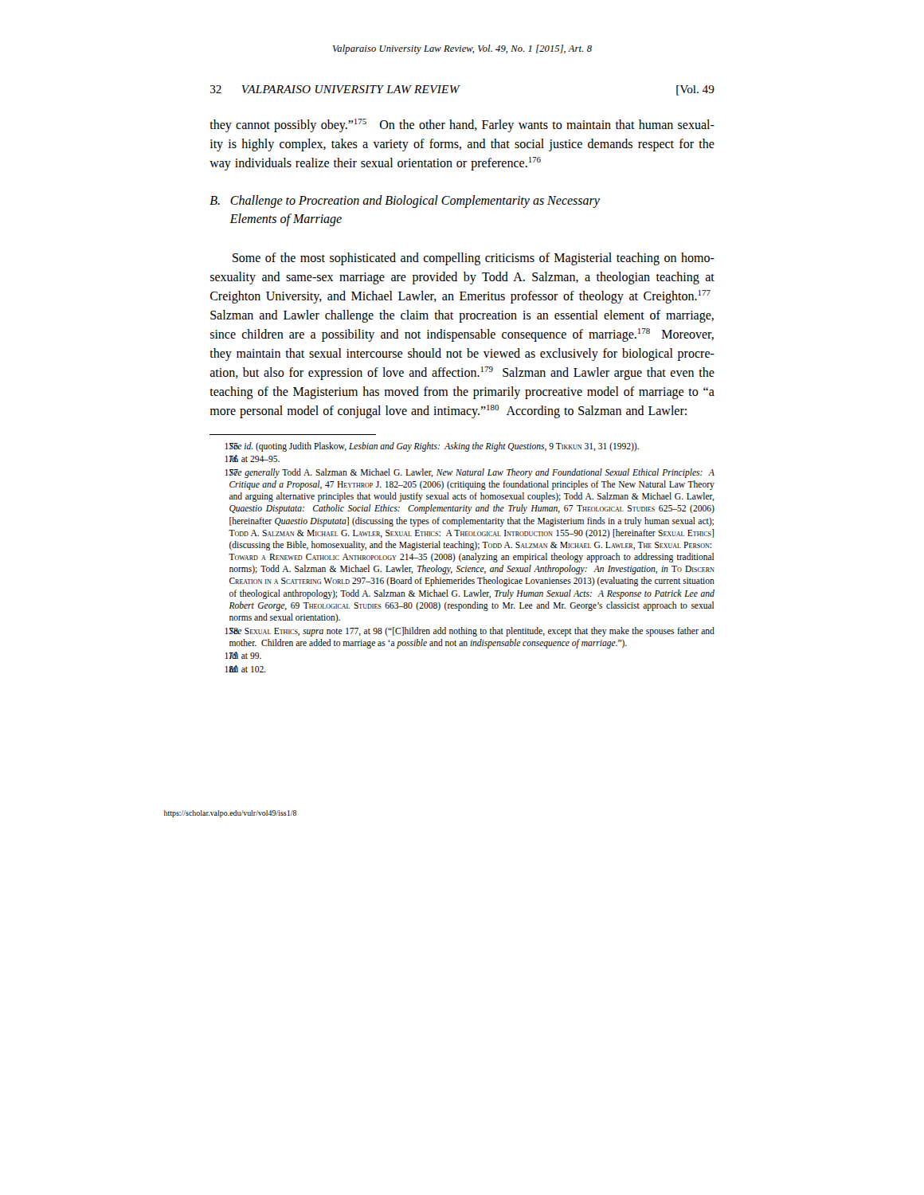Valparaiso University Law Review, Vol. 49, No. 1 [2015], Art. 8
32 VALPARAISO UNIVERSITY LAW REVIEW [Vol. 49
they cannot possibly obey.”175 On the other hand, Farley wants to maintain that human sexuality is highly complex, takes a variety of forms, and that social justice demands respect for the way individuals realize their sexual orientation or preference.176
B. Challenge to Procreation and Biological Complementarity as Necessary Elements of Marriage
Some of the most sophisticated and compelling criticisms of Magisterial teaching on homosexuality and same-sex marriage are provided by Todd A. Salzman, a theologian teaching at Creighton University, and Michael Lawler, an Emeritus professor of theology at Creighton.177 Salzman and Lawler challenge the claim that procreation is an essential element of marriage, since children are a possibility and not indispensable consequence of marriage.178 Moreover, they maintain that sexual intercourse should not be viewed as exclusively for biological procreation, but also for expression of love and affection.179 Salzman and Lawler argue that even the teaching of the Magisterium has moved from the primarily procreative model of marriage to “a more personal model of conjugal love and intimacy.”180 According to Salzman and Lawler:
175 See id. (quoting Judith Plaskow, Lesbian and Gay Rights: Asking the Right Questions, 9 Tikkun 31, 31 (1992)).
176 Id. at 294–95.
177 See generally Todd A. Salzman & Michael G. Lawler, New Natural Law Theory and Foundational Sexual Ethical Principles: A Critique and a Proposal, 47 Heythrop J. 182–205 (2006) (critiquing the foundational principles of The New Natural Law Theory and arguing alternative principles that would justify sexual acts of homosexual couples); Todd A. Salzman & Michael G. Lawler, Quaestio Disputata: Catholic Social Ethics: Complementarity and the Truly Human, 67 Theological Studies 625–52 (2006) [hereinafter Quaestio Disputata] (discussing the types of complementarity that the Magisterium finds in a truly human sexual act); Todd A. Salzman & Michael G. Lawler, Sexual Ethics: A Theological Introduction 155–90 (2012) [hereinafter Sexual Ethics] (discussing the Bible, homosexuality, and the Magisterial teaching); Todd A. Salzman & Michael G. Lawler, The Sexual Person: Toward a Renewed Catholic Anthropology 214–35 (2008) (analyzing an empirical theology approach to addressing traditional norms); Todd A. Salzman & Michael G. Lawler, Theology, Science, and Sexual Anthropology: An Investigation, in To Discern Creation in a Scattering World 297–316 (Board of Ephiemerides Theologicae Lovanienses 2013) (evaluating the current situation of theological anthropology); Todd A. Salzman & Michael G. Lawler, Truly Human Sexual Acts: A Response to Patrick Lee and Robert George, 69 Theological Studies 663–80 (2008) (responding to Mr. Lee and Mr. George’s classicist approach to sexual norms and sexual orientation).
178 See Sexual Ethics, supra note 177, at 98 (“[C]hildren add nothing to that plentitude, except that they make the spouses father and mother. Children are added to marriage as ‘a possible and not an indispensable consequence of marriage.”).
179 Id. at 99.
180 Id. at 102.
https://scholar.valpo.edu/vulr/vol49/iss1/8